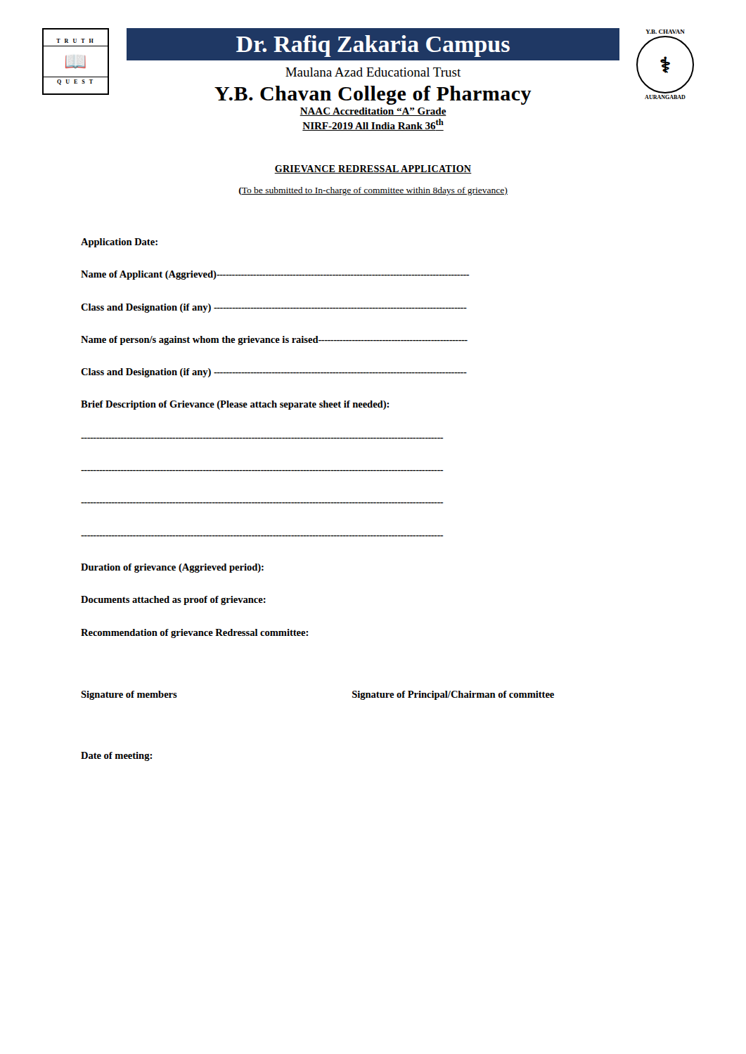T R U T H
📖
Q U E S T
Y.B. CHAVAN
⚕
AURANGABAD
Dr. Rafiq Zakaria Campus
Maulana Azad Educational Trust
Y.B. Chavan College of Pharmacy
NAAC Accreditation “A” Grade
NIRF-2019 All India Rank 36th
GRIEVANCE REDRESSAL APPLICATION
(To be submitted to In-charge of committee within 8days of grievance)
Application Date:
Name of Applicant (Aggrieved)-----------------------------------------------------------------------------------
Class and Designation (if any) -----------------------------------------------------------------------------------
Name of person/s against whom the grievance is raised-------------------------------------------------
Class and Designation (if any) -----------------------------------------------------------------------------------
Brief Description of Grievance (Please attach separate sheet if needed):
-----------------------------------------------------------------------------------------------------------------------
-----------------------------------------------------------------------------------------------------------------------
-----------------------------------------------------------------------------------------------------------------------
-----------------------------------------------------------------------------------------------------------------------
Duration of grievance (Aggrieved period):
Documents attached as proof of grievance:
Recommendation of grievance Redressal committee:
Signature of members
Signature of Principal/Chairman of committee
Date of meeting: